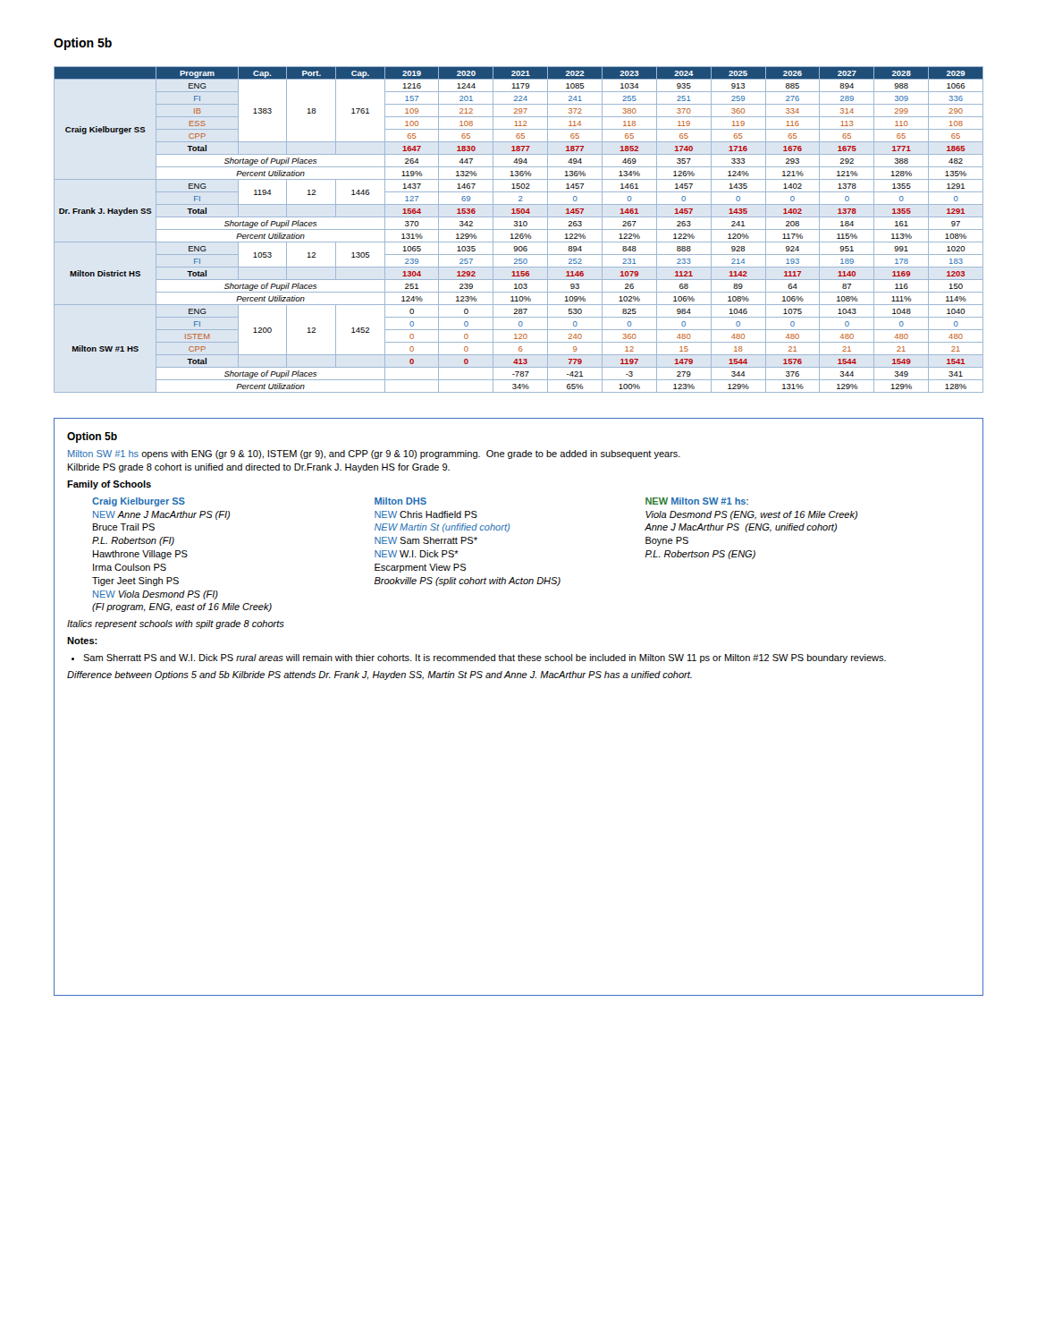Option 5b
| | Program | Cap. | Port. | Cap. | 2019 | 2020 | 2021 | 2022 | 2023 | 2024 | 2025 | 2026 | 2027 | 2028 | 2029 |
| --- | --- | --- | --- | --- | --- | --- | --- | --- | --- | --- | --- | --- | --- | --- | --- |
| Craig Kielburger SS | ENG | 1383 | 18 | 1761 | 1216 | 1244 | 1179 | 1085 | 1034 | 935 | 913 | 885 | 894 | 988 | 1066 |
| FI | 157 | 201 | 224 | 241 | 255 | 251 | 259 | 276 | 289 | 309 | 336 |
| IB | 109 | 212 | 297 | 372 | 380 | 370 | 360 | 334 | 314 | 299 | 290 |
| ESS | 100 | 108 | 112 | 114 | 118 | 119 | 119 | 116 | 113 | 110 | 108 |
| CPP | 65 | 65 | 65 | 65 | 65 | 65 | 65 | 65 | 65 | 65 | 65 |
| Total | | | | 1647 | 1830 | 1877 | 1877 | 1852 | 1740 | 1716 | 1676 | 1675 | 1771 | 1865 |
| Shortage of Pupil Places | 264 | 447 | 494 | 494 | 469 | 357 | 333 | 293 | 292 | 388 | 482 |
| Percent Utilization | 119% | 132% | 136% | 136% | 134% | 126% | 124% | 121% | 121% | 128% | 135% |
| Dr. Frank J. Hayden SS | ENG | 1194 | 12 | 1446 | 1437 | 1467 | 1502 | 1457 | 1461 | 1457 | 1435 | 1402 | 1378 | 1355 | 1291 |
| FI | 127 | 69 | 2 | 0 | 0 | 0 | 0 | 0 | 0 | 0 | 0 |
| Total | | | | 1564 | 1536 | 1504 | 1457 | 1461 | 1457 | 1435 | 1402 | 1378 | 1355 | 1291 |
| Shortage of Pupil Places | 370 | 342 | 310 | 263 | 267 | 263 | 241 | 208 | 184 | 161 | 97 |
| Percent Utilization | 131% | 129% | 126% | 122% | 122% | 122% | 120% | 117% | 115% | 113% | 108% |
| Milton District HS | ENG | 1053 | 12 | 1305 | 1065 | 1035 | 906 | 894 | 848 | 888 | 928 | 924 | 951 | 991 | 1020 |
| FI | 239 | 257 | 250 | 252 | 231 | 233 | 214 | 193 | 189 | 178 | 183 |
| Total | | | | 1304 | 1292 | 1156 | 1146 | 1079 | 1121 | 1142 | 1117 | 1140 | 1169 | 1203 |
| Shortage of Pupil Places | 251 | 239 | 103 | 93 | 26 | 68 | 89 | 64 | 87 | 116 | 150 |
| Percent Utilization | 124% | 123% | 110% | 109% | 102% | 106% | 108% | 106% | 108% | 111% | 114% |
| Milton SW #1 HS | ENG | 1200 | 12 | 1452 | 0 | 0 | 287 | 530 | 825 | 984 | 1046 | 1075 | 1043 | 1048 | 1040 |
| FI | 0 | 0 | 0 | 0 | 0 | 0 | 0 | 0 | 0 | 0 | 0 |
| ISTEM | 0 | 0 | 120 | 240 | 360 | 480 | 480 | 480 | 480 | 480 | 480 |
| CPP | 0 | 0 | 6 | 9 | 12 | 15 | 18 | 21 | 21 | 21 | 21 |
| Total | | | | 0 | 0 | 413 | 779 | 1197 | 1479 | 1544 | 1576 | 1544 | 1549 | 1541 |
| Shortage of Pupil Places | | | -787 | -421 | -3 | 279 | 344 | 376 | 344 | 349 | 341 |
| Percent Utilization | | | 34% | 65% | 100% | 123% | 129% | 131% | 129% | 129% | 128% |
Option 5b
Milton SW #1 hs opens with ENG (gr 9 & 10), ISTEM (gr 9), and CPP (gr 9 & 10) programming. One grade to be added in subsequent years.
Kilbride PS grade 8 cohort is unified and directed to Dr.Frank J. Hayden HS for Grade 9.
Family of Schools
| Craig Kielburger SS NEW Anne J MacArthur PS (FI) Bruce Trail PS P.L. Robertson (FI) Hawthrone Village PS Irma Coulson PS Tiger Jeet Singh PS NEW Viola Desmond PS (FI) (FI program, ENG, east of 16 Mile Creek) | Milton DHS NEW Chris Hadfield PS NEW Martin St (unfified cohort) NEW Sam Sherratt PS* NEW W.I. Dick PS* Escarpment View PS Brookville PS (split cohort with Acton DHS) | NEW Milton SW #1 hs : Viola Desmond PS (ENG, west of 16 Mile Creek) Anne J MacArthur PS (ENG, unified cohort) Boyne PS P.L. Robertson PS (ENG) |
Italics represent schools with spilt grade 8 cohorts
Notes:
Sam Sherratt PS and W.I. Dick PS rural areas will remain with thier cohorts. It is recommended that these school be included in Milton SW 11 ps or Milton #12 SW PS boundary reviews.
Difference between Options 5 and 5b Kilbride PS attends Dr. Frank J, Hayden SS, Martin St PS and Anne J. MacArthur PS has a unified cohort.